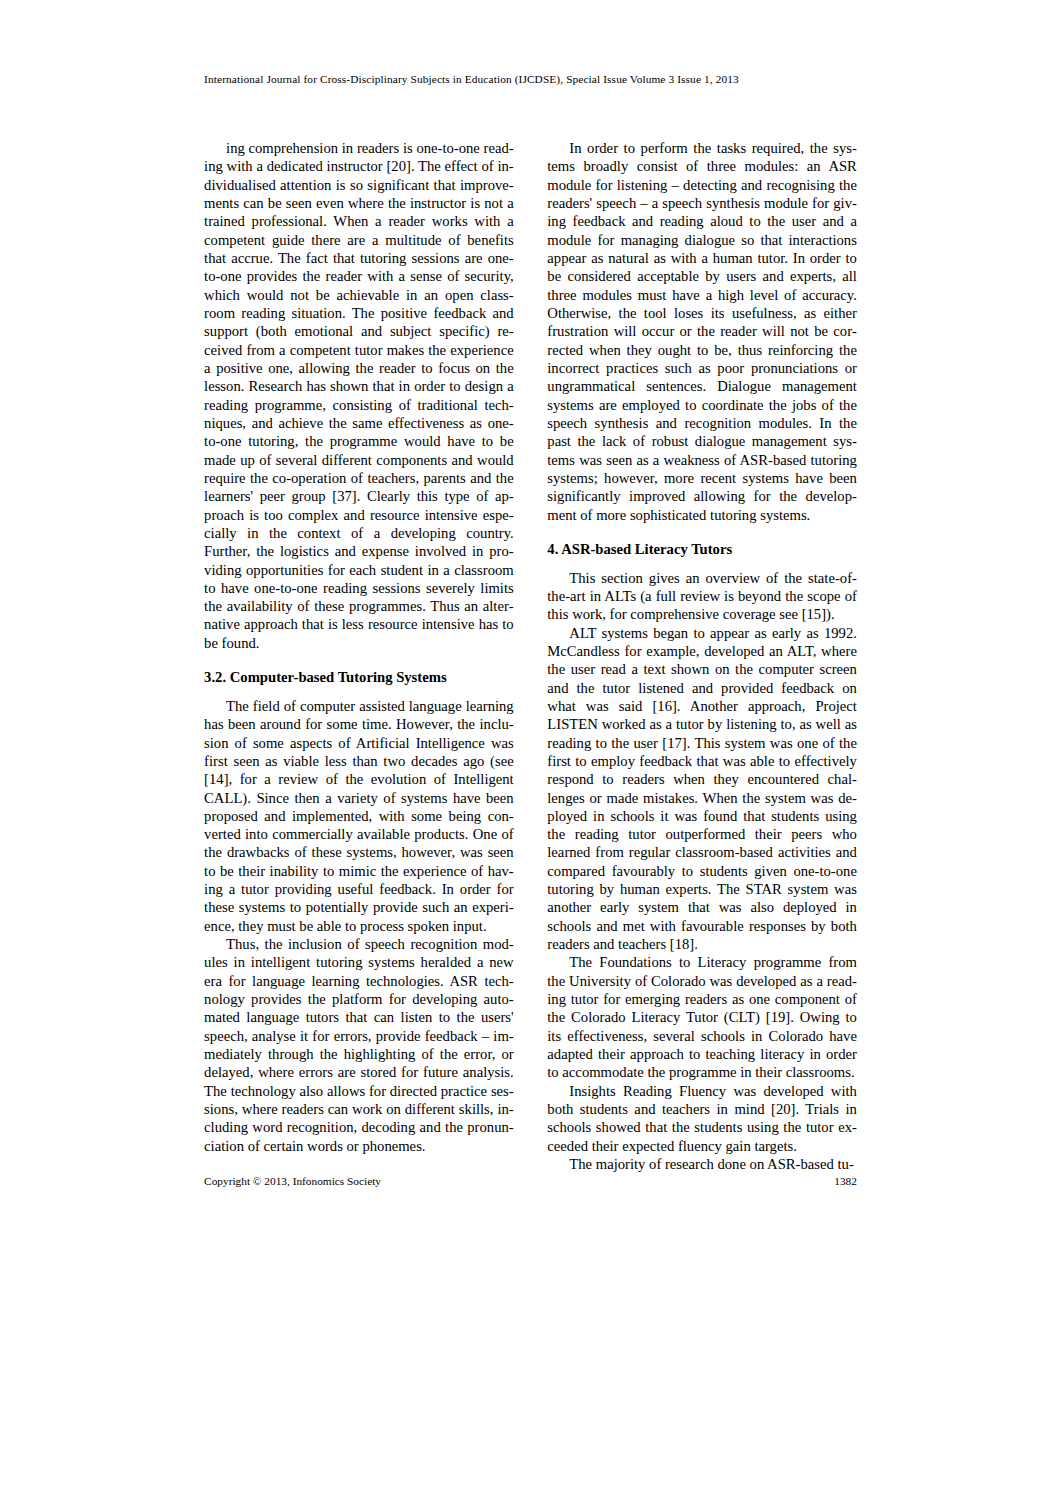International Journal for Cross-Disciplinary Subjects in Education (IJCDSE), Special Issue Volume 3 Issue 1, 2013
ing comprehension in readers is one-to-one reading with a dedicated instructor [20]. The effect of individualised attention is so significant that improvements can be seen even where the instructor is not a trained professional. When a reader works with a competent guide there are a multitude of benefits that accrue. The fact that tutoring sessions are one-to-one provides the reader with a sense of security, which would not be achievable in an open classroom reading situation. The positive feedback and support (both emotional and subject specific) received from a competent tutor makes the experience a positive one, allowing the reader to focus on the lesson. Research has shown that in order to design a reading programme, consisting of traditional techniques, and achieve the same effectiveness as one-to-one tutoring, the programme would have to be made up of several different components and would require the co-operation of teachers, parents and the learners' peer group [37]. Clearly this type of approach is too complex and resource intensive especially in the context of a developing country. Further, the logistics and expense involved in providing opportunities for each student in a classroom to have one-to-one reading sessions severely limits the availability of these programmes. Thus an alternative approach that is less resource intensive has to be found.
3.2. Computer-based Tutoring Systems
The field of computer assisted language learning has been around for some time. However, the inclusion of some aspects of Artificial Intelligence was first seen as viable less than two decades ago (see [14], for a review of the evolution of Intelligent CALL). Since then a variety of systems have been proposed and implemented, with some being converted into commercially available products. One of the drawbacks of these systems, however, was seen to be their inability to mimic the experience of having a tutor providing useful feedback. In order for these systems to potentially provide such an experience, they must be able to process spoken input.
Thus, the inclusion of speech recognition modules in intelligent tutoring systems heralded a new era for language learning technologies. ASR technology provides the platform for developing automated language tutors that can listen to the users' speech, analyse it for errors, provide feedback – immediately through the highlighting of the error, or delayed, where errors are stored for future analysis. The technology also allows for directed practice sessions, where readers can work on different skills, including word recognition, decoding and the pronunciation of certain words or phonemes.
In order to perform the tasks required, the systems broadly consist of three modules: an ASR module for listening – detecting and recognising the readers' speech – a speech synthesis module for giving feedback and reading aloud to the user and a module for managing dialogue so that interactions appear as natural as with a human tutor. In order to be considered acceptable by users and experts, all three modules must have a high level of accuracy. Otherwise, the tool loses its usefulness, as either frustration will occur or the reader will not be corrected when they ought to be, thus reinforcing the incorrect practices such as poor pronunciations or ungrammatical sentences. Dialogue management systems are employed to coordinate the jobs of the speech synthesis and recognition modules. In the past the lack of robust dialogue management systems was seen as a weakness of ASR-based tutoring systems; however, more recent systems have been significantly improved allowing for the development of more sophisticated tutoring systems.
4. ASR-based Literacy Tutors
This section gives an overview of the state-of-the-art in ALTs (a full review is beyond the scope of this work, for comprehensive coverage see [15]).
ALT systems began to appear as early as 1992. McCandless for example, developed an ALT, where the user read a text shown on the computer screen and the tutor listened and provided feedback on what was said [16]. Another approach, Project LISTEN worked as a tutor by listening to, as well as reading to the user [17]. This system was one of the first to employ feedback that was able to effectively respond to readers when they encountered challenges or made mistakes. When the system was deployed in schools it was found that students using the reading tutor outperformed their peers who learned from regular classroom-based activities and compared favourably to students given one-to-one tutoring by human experts. The STAR system was another early system that was also deployed in schools and met with favourable responses by both readers and teachers [18].
The Foundations to Literacy programme from the University of Colorado was developed as a reading tutor for emerging readers as one component of the Colorado Literacy Tutor (CLT) [19]. Owing to its effectiveness, several schools in Colorado have adapted their approach to teaching literacy in order to accommodate the programme in their classrooms.
Insights Reading Fluency was developed with both students and teachers in mind [20]. Trials in schools showed that the students using the tutor exceeded their expected fluency gain targets.
The majority of research done on ASR-based tu-
Copyright © 2013, Infonomics Society 1382